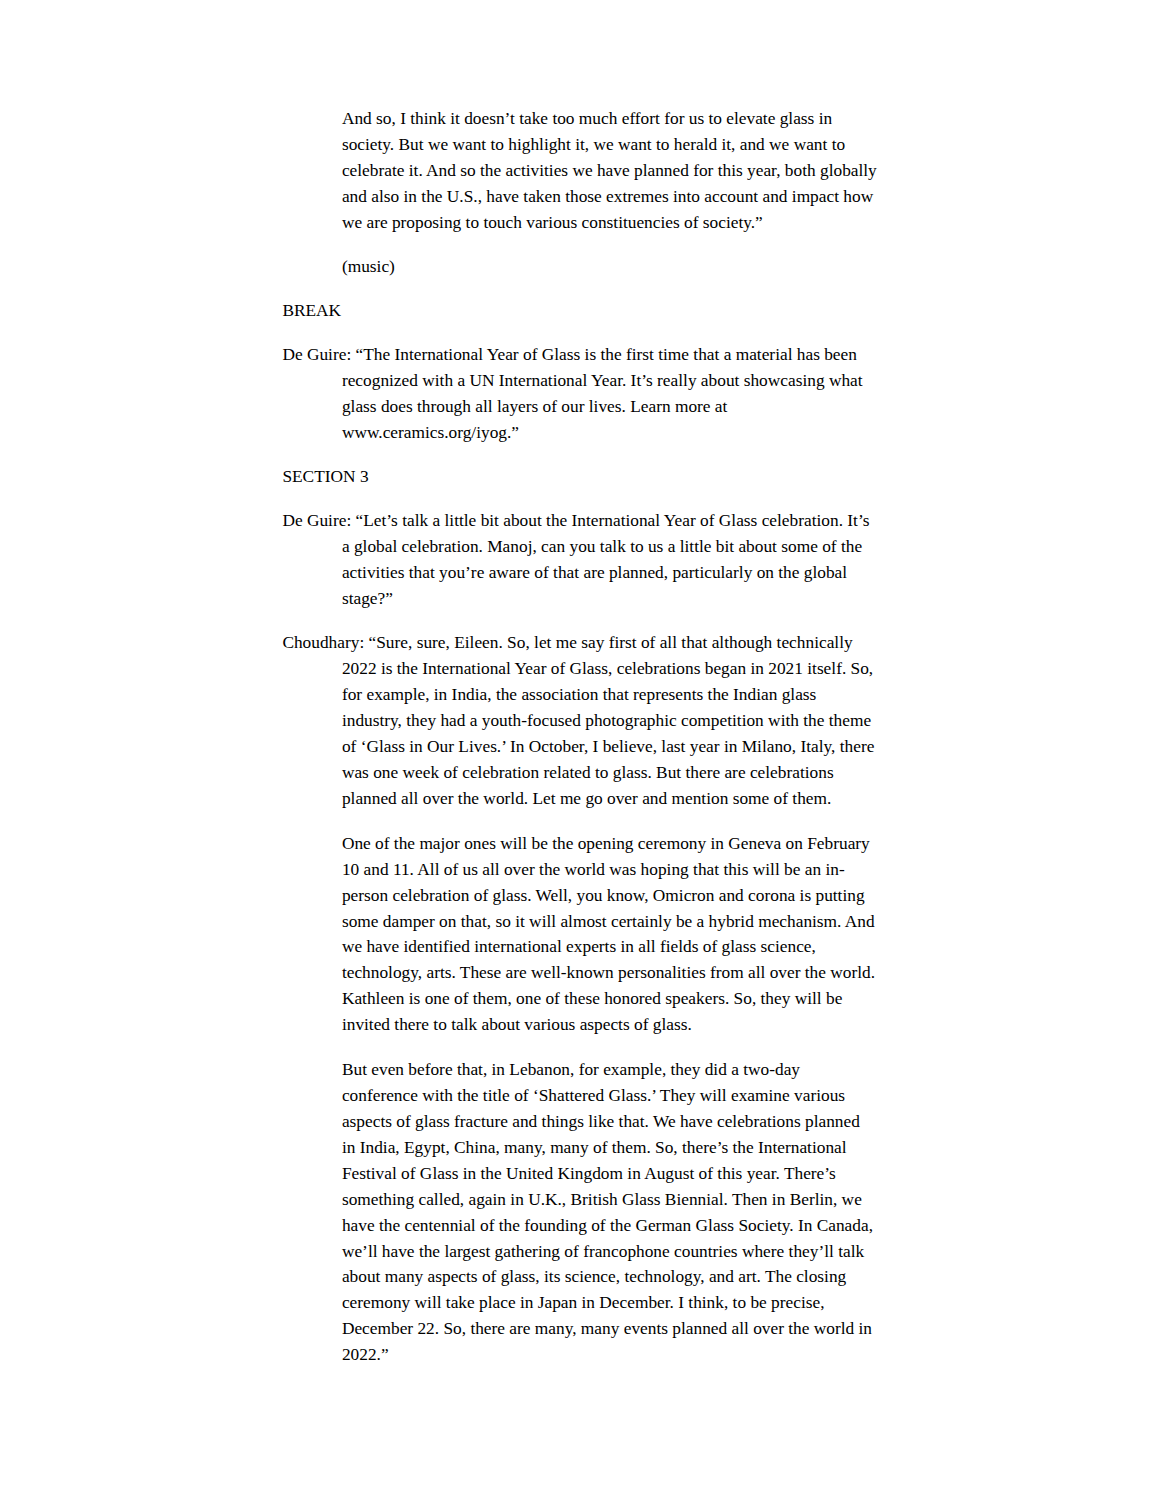And so, I think it doesn’t take too much effort for us to elevate glass in society. But we want to highlight it, we want to herald it, and we want to celebrate it. And so the activities we have planned for this year, both globally and also in the U.S., have taken those extremes into account and impact how we are proposing to touch various constituencies of society.”
(music)
BREAK
De Guire: “The International Year of Glass is the first time that a material has been recognized with a UN International Year. It’s really about showcasing what glass does through all layers of our lives. Learn more at www.ceramics.org/iyog.”
SECTION 3
De Guire: “Let’s talk a little bit about the International Year of Glass celebration. It’s a global celebration. Manoj, can you talk to us a little bit about some of the activities that you’re aware of that are planned, particularly on the global stage?”
Choudhary: “Sure, sure, Eileen. So, let me say first of all that although technically 2022 is the International Year of Glass, celebrations began in 2021 itself. So, for example, in India, the association that represents the Indian glass industry, they had a youth-focused photographic competition with the theme of ‘Glass in Our Lives.’ In October, I believe, last year in Milano, Italy, there was one week of celebration related to glass. But there are celebrations planned all over the world. Let me go over and mention some of them.
One of the major ones will be the opening ceremony in Geneva on February 10 and 11. All of us all over the world was hoping that this will be an in-person celebration of glass. Well, you know, Omicron and corona is putting some damper on that, so it will almost certainly be a hybrid mechanism. And we have identified international experts in all fields of glass science, technology, arts. These are well-known personalities from all over the world. Kathleen is one of them, one of these honored speakers. So, they will be invited there to talk about various aspects of glass.
But even before that, in Lebanon, for example, they did a two-day conference with the title of ‘Shattered Glass.’ They will examine various aspects of glass fracture and things like that. We have celebrations planned in India, Egypt, China, many, many of them. So, there’s the International Festival of Glass in the United Kingdom in August of this year. There’s something called, again in U.K., British Glass Biennial. Then in Berlin, we have the centennial of the founding of the German Glass Society. In Canada, we’ll have the largest gathering of francophone countries where they’ll talk about many aspects of glass, its science, technology, and art. The closing ceremony will take place in Japan in December. I think, to be precise, December 22. So, there are many, many events planned all over the world in 2022.”